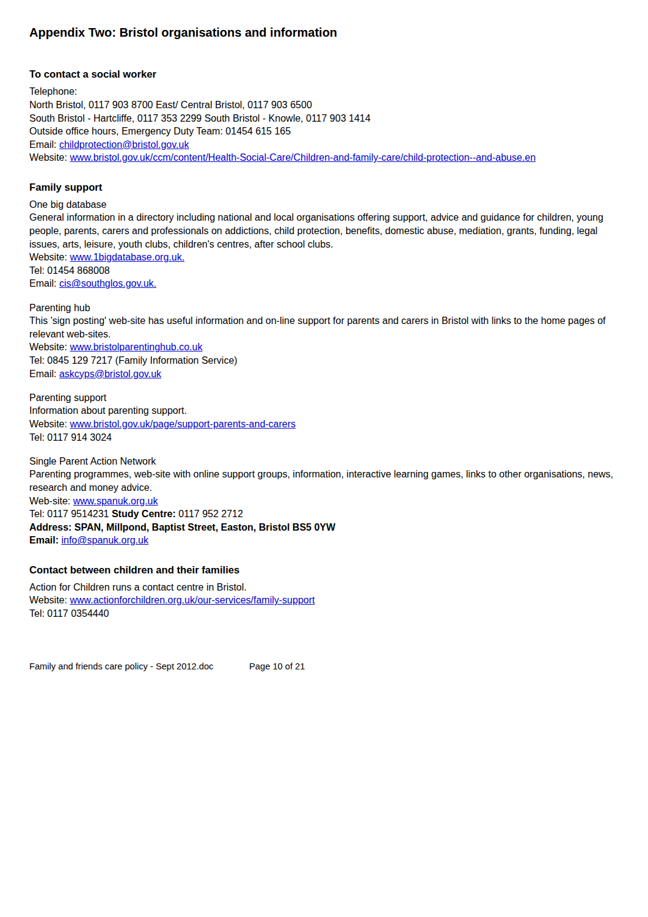Appendix Two: Bristol organisations and information
To contact a social worker
Telephone:
North Bristol, 0117 903 8700 East/ Central Bristol, 0117 903 6500
South Bristol - Hartcliffe, 0117 353 2299 South Bristol - Knowle, 0117 903 1414
Outside office hours, Emergency Duty Team: 01454 615 165
Email: childprotection@bristol.gov.uk
Website: www.bristol.gov.uk/ccm/content/Health-Social-Care/Children-and-family-care/child-protection--and-abuse.en
Family support
One big database
General information in a directory including national and local organisations offering support, advice and guidance for children, young people, parents, carers and professionals on addictions, child protection, benefits, domestic abuse, mediation, grants, funding, legal issues, arts, leisure, youth clubs, children's centres, after school clubs.
Website: www.1bigdatabase.org.uk.
Tel: 01454 868008
Email: cis@southglos.gov.uk.
Parenting hub
This 'sign posting' web-site has useful information and on-line support for parents and carers in Bristol with links to the home pages of relevant web-sites.
Website: www.bristolparentinghub.co.uk
Tel: 0845 129 7217 (Family Information Service)
Email: askcyps@bristol.gov.uk
Parenting support
Information about parenting support.
Website: www.bristol.gov.uk/page/support-parents-and-carers
Tel: 0117 914 3024
Single Parent Action Network
Parenting programmes, web-site with online support groups, information, interactive learning games, links to other organisations, news, research and money advice.
Web-site: www.spanuk.org.uk
Tel: 0117 9514231 Study Centre: 0117 952 2712
Address: SPAN, Millpond, Baptist Street, Easton, Bristol BS5 0YW
Email: info@spanuk.org.uk
Contact between children and their families
Action for Children runs a contact centre in Bristol.
Website: www.actionforchildren.org.uk/our-services/family-support
Tel: 0117 0354440
Family and friends care policy - Sept 2012.doc Page 10 of 21